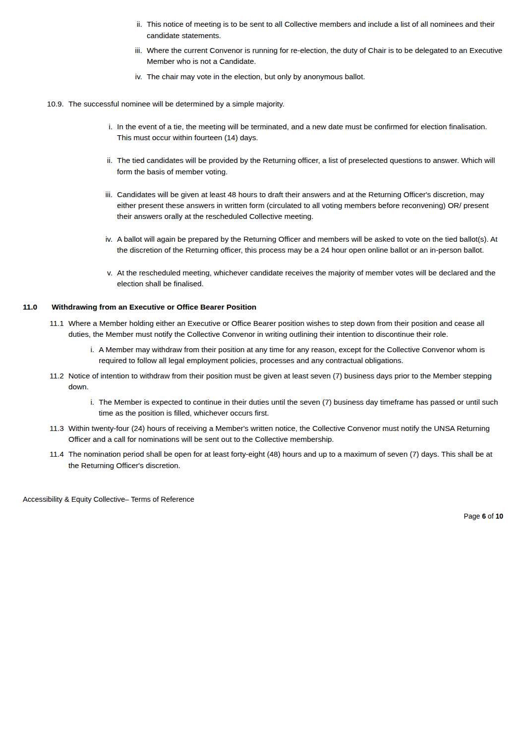ii. This notice of meeting is to be sent to all Collective members and include a list of all nominees and their candidate statements.
iii. Where the current Convenor is running for re-election, the duty of Chair is to be delegated to an Executive Member who is not a Candidate.
iv. The chair may vote in the election, but only by anonymous ballot.
10.9. The successful nominee will be determined by a simple majority.
i. In the event of a tie, the meeting will be terminated, and a new date must be confirmed for election finalisation. This must occur within fourteen (14) days.
ii. The tied candidates will be provided by the Returning officer, a list of preselected questions to answer. Which will form the basis of member voting.
iii. Candidates will be given at least 48 hours to draft their answers and at the Returning Officer's discretion, may either present these answers in written form (circulated to all voting members before reconvening) OR/ present their answers orally at the rescheduled Collective meeting.
iv. A ballot will again be prepared by the Returning Officer and members will be asked to vote on the tied ballot(s). At the discretion of the Returning officer, this process may be a 24 hour open online ballot or an in-person ballot.
v. At the rescheduled meeting, whichever candidate receives the majority of member votes will be declared and the election shall be finalised.
11.0 Withdrawing from an Executive or Office Bearer Position
11.1 Where a Member holding either an Executive or Office Bearer position wishes to step down from their position and cease all duties, the Member must notify the Collective Convenor in writing outlining their intention to discontinue their role.
i. A Member may withdraw from their position at any time for any reason, except for the Collective Convenor whom is required to follow all legal employment policies, processes and any contractual obligations.
11.2 Notice of intention to withdraw from their position must be given at least seven (7) business days prior to the Member stepping down.
i. The Member is expected to continue in their duties until the seven (7) business day timeframe has passed or until such time as the position is filled, whichever occurs first.
11.3 Within twenty-four (24) hours of receiving a Member's written notice, the Collective Convenor must notify the UNSA Returning Officer and a call for nominations will be sent out to the Collective membership.
11.4 The nomination period shall be open for at least forty-eight (48) hours and up to a maximum of seven (7) days. This shall be at the Returning Officer's discretion.
Accessibility & Equity Collective– Terms of Reference
Page 6 of 10